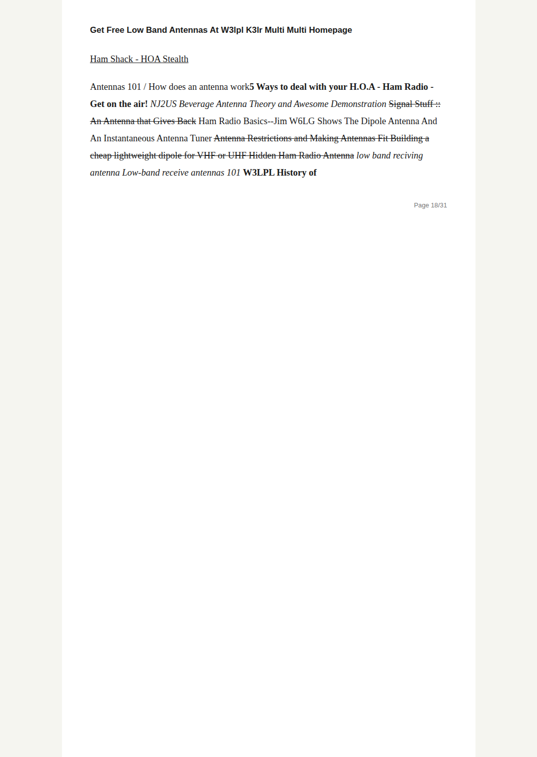Get Free Low Band Antennas At W3lpl K3lr Multi Multi Homepage
Ham Shack - HOA Stealth
Antennas 101 / How does an antenna work5 Ways to deal with your H.O.A - Ham Radio - Get on the air! NJ2US Beverage Antenna Theory and Awesome Demonstration Signal Stuff :: An Antenna that Gives Back Ham Radio Basics--Jim W6LG Shows The Dipole Antenna And An Instantaneous Antenna Tuner Antenna Restrictions and Making Antennas Fit Building a cheap lightweight dipole for VHF or UHF Hidden Ham Radio Antenna low band reciving antenna Low-band receive antennas 101 W3LPL History of
Page 18/31